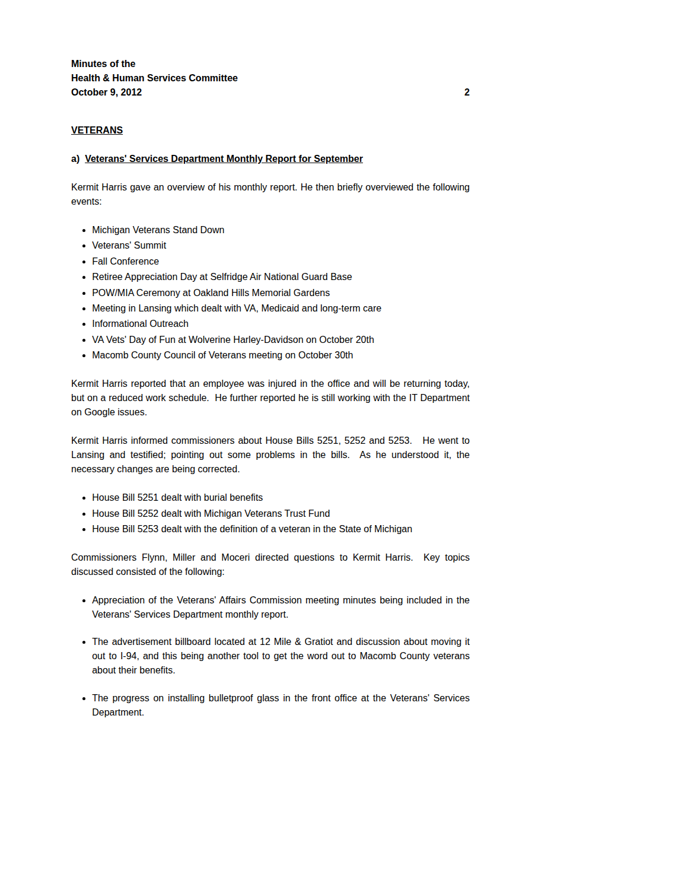Minutes of the Health & Human Services Committee October 9, 2012 2
VETERANS
a) Veterans' Services Department Monthly Report for September
Kermit Harris gave an overview of his monthly report. He then briefly overviewed the following events:
Michigan Veterans Stand Down
Veterans' Summit
Fall Conference
Retiree Appreciation Day at Selfridge Air National Guard Base
POW/MIA Ceremony at Oakland Hills Memorial Gardens
Meeting in Lansing which dealt with VA, Medicaid and long-term care
Informational Outreach
VA Vets' Day of Fun at Wolverine Harley-Davidson on October 20th
Macomb County Council of Veterans meeting on October 30th
Kermit Harris reported that an employee was injured in the office and will be returning today, but on a reduced work schedule. He further reported he is still working with the IT Department on Google issues.
Kermit Harris informed commissioners about House Bills 5251, 5252 and 5253. He went to Lansing and testified; pointing out some problems in the bills. As he understood it, the necessary changes are being corrected.
House Bill 5251 dealt with burial benefits
House Bill 5252 dealt with Michigan Veterans Trust Fund
House Bill 5253 dealt with the definition of a veteran in the State of Michigan
Commissioners Flynn, Miller and Moceri directed questions to Kermit Harris. Key topics discussed consisted of the following:
Appreciation of the Veterans' Affairs Commission meeting minutes being included in the Veterans' Services Department monthly report.
The advertisement billboard located at 12 Mile & Gratiot and discussion about moving it out to I-94, and this being another tool to get the word out to Macomb County veterans about their benefits.
The progress on installing bulletproof glass in the front office at the Veterans' Services Department.